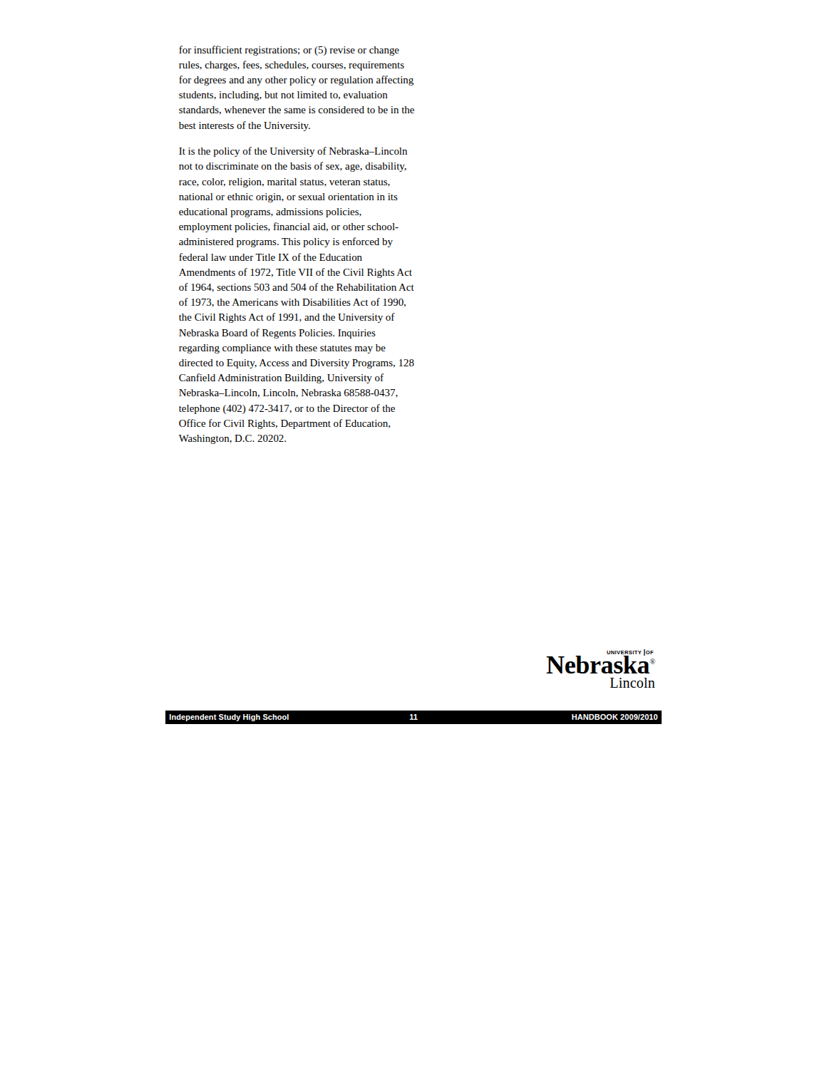for insufficient registrations; or (5) revise or change rules, charges, fees, schedules, courses, requirements for degrees and any other policy or regulation affecting students, including, but not limited to, evaluation standards, whenever the same is considered to be in the best interests of the University.
It is the policy of the University of Nebraska–Lincoln not to discriminate on the basis of sex, age, disability, race, color, religion, marital status, veteran status, national or ethnic origin, or sexual orientation in its educational programs, admissions policies, employment policies, financial aid, or other school-administered programs. This policy is enforced by federal law under Title IX of the Education Amendments of 1972, Title VII of the Civil Rights Act of 1964, sections 503 and 504 of the Rehabilitation Act of 1973, the Americans with Disabilities Act of 1990, the Civil Rights Act of 1991, and the University of Nebraska Board of Regents Policies. Inquiries regarding compliance with these statutes may be directed to Equity, Access and Diversity Programs, 128 Canfield Administration Building, University of Nebraska–Lincoln, Lincoln, Nebraska 68588-0437, telephone (402) 472-3417, or to the Director of the Office for Civil Rights, Department of Education, Washington, D.C. 20202.
UNIVERSITY |OF Nebraska® Lincoln
Independent Study High School
11
HANDBOOK 2009/2010